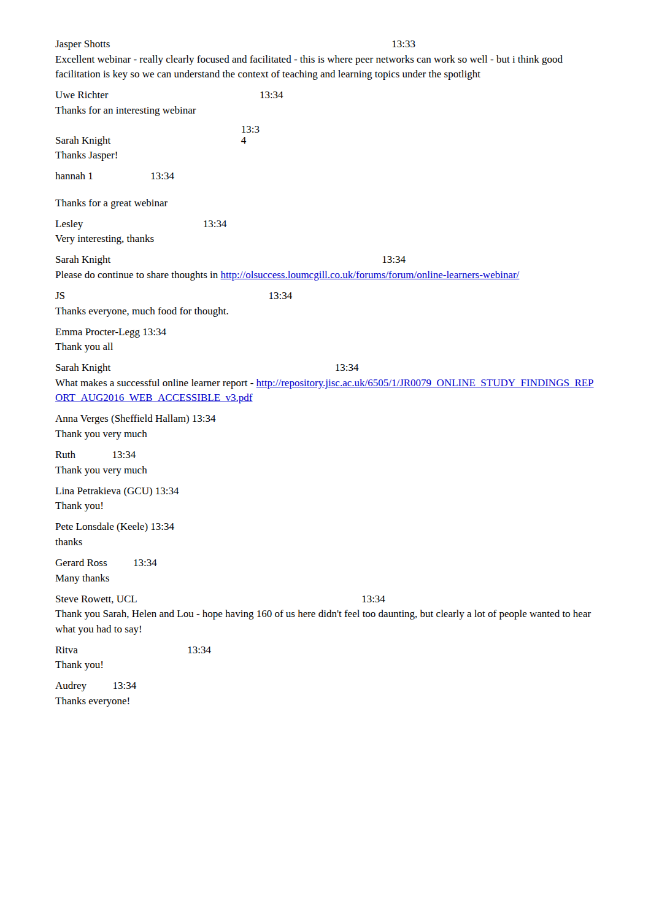Jasper Shotts 13:33
Excellent webinar - really clearly focused and facilitated - this is where peer networks can work so well - but i think good facilitation is key so we can understand the context of teaching and learning topics under the spotlight
Uwe Richter 13:34
Thanks for an interesting webinar
Sarah Knight 13:3
4
Thanks Jasper!
hannah 1 13:34
Thanks for a great webinar
Lesley 13:34
Very interesting, thanks
Sarah Knight 13:34
Please do continue to share thoughts in http://olsuccess.loumcgill.co.uk/forums/forum/online-learners-webinar/
JS 13:34
Thanks everyone, much food for thought.
Emma Procter-Legg 13:34
Thank you all
Sarah Knight 13:34
What makes a successful online learner report - http://repository.jisc.ac.uk/6505/1/JR0079_ONLINE_STUDY_FINDINGS_REPORT_AUG2016_WEB_ACCESSIBLE_v3.pdf
Anna Verges (Sheffield Hallam) 13:34
Thank you very much
Ruth 13:34
Thank you very much
Lina Petrakieva (GCU) 13:34
Thank you!
Pete Lonsdale (Keele) 13:34
thanks
Gerard Ross 13:34
Many thanks
Steve Rowett, UCL 13:34
Thank you Sarah, Helen and Lou - hope having 160 of us here didn't feel too daunting, but clearly a lot of people wanted to hear what you had to say!
Ritva 13:34
Thank you!
Audrey 13:34
Thanks everyone!